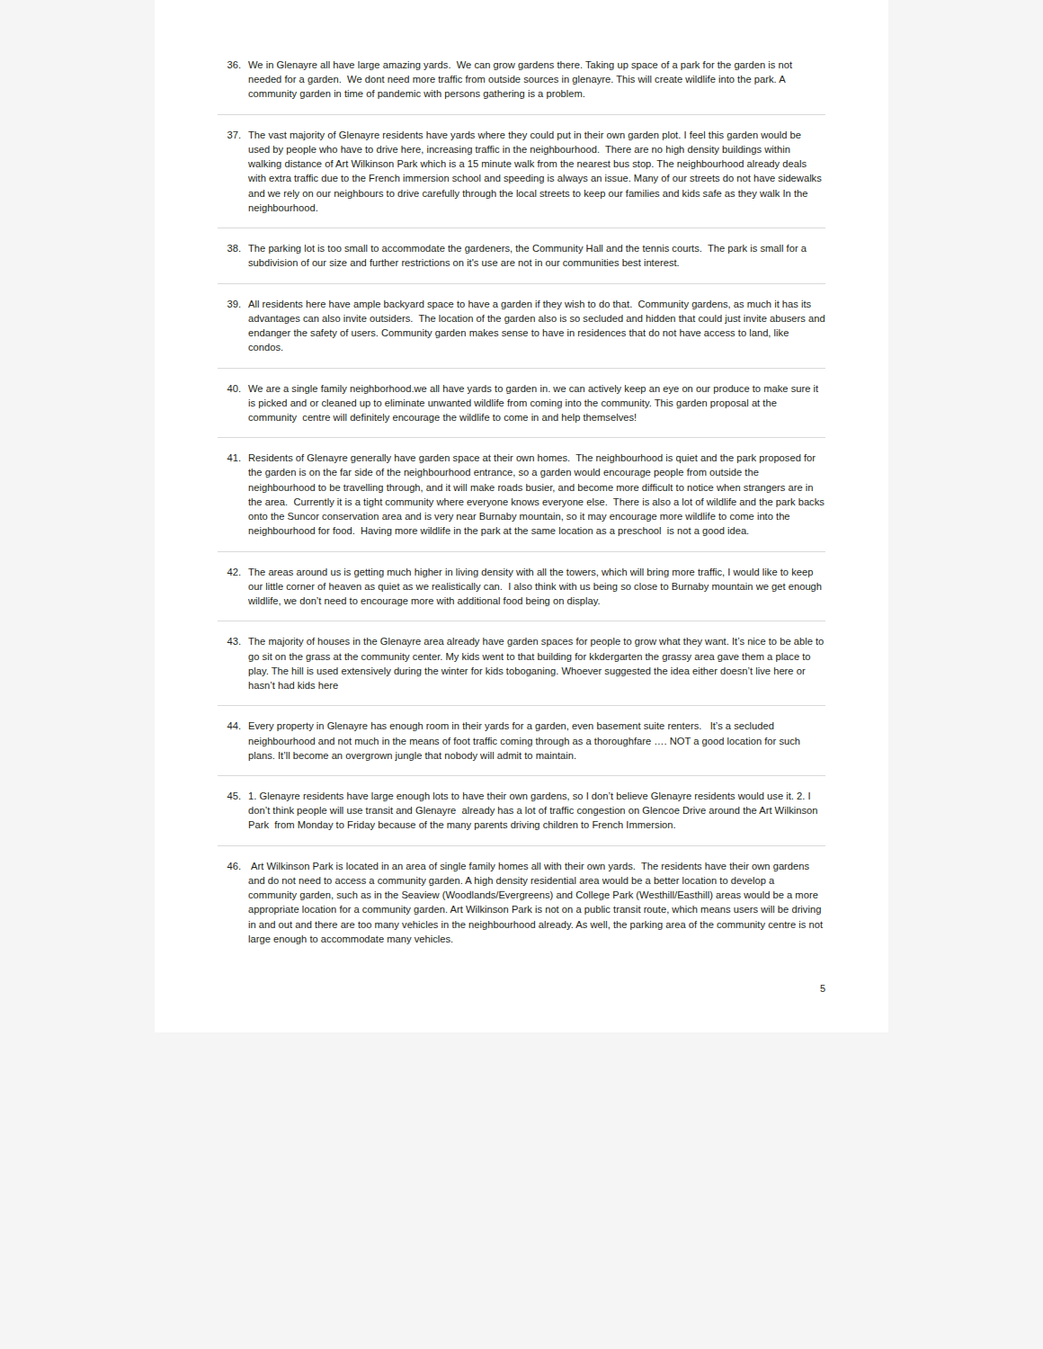We in Glenayre all have large amazing yards. We can grow gardens there. Taking up space of a park for the garden is not needed for a garden. We dont need more traffic from outside sources in glenayre. This will create wildlife into the park. A community garden in time of pandemic with persons gathering is a problem.
The vast majority of Glenayre residents have yards where they could put in their own garden plot. I feel this garden would be used by people who have to drive here, increasing traffic in the neighbourhood. There are no high density buildings within walking distance of Art Wilkinson Park which is a 15 minute walk from the nearest bus stop. The neighbourhood already deals with extra traffic due to the French immersion school and speeding is always an issue. Many of our streets do not have sidewalks and we rely on our neighbours to drive carefully through the local streets to keep our families and kids safe as they walk In the neighbourhood.
The parking lot is too small to accommodate the gardeners, the Community Hall and the tennis courts. The park is small for a subdivision of our size and further restrictions on it's use are not in our communities best interest.
All residents here have ample backyard space to have a garden if they wish to do that. Community gardens, as much it has its advantages can also invite outsiders. The location of the garden also is so secluded and hidden that could just invite abusers and endanger the safety of users. Community garden makes sense to have in residences that do not have access to land, like condos.
We are a single family neighborhood.we all have yards to garden in. we can actively keep an eye on our produce to make sure it is picked and or cleaned up to eliminate unwanted wildlife from coming into the community. This garden proposal at the community centre will definitely encourage the wildlife to come in and help themselves!
Residents of Glenayre generally have garden space at their own homes. The neighbourhood is quiet and the park proposed for the garden is on the far side of the neighbourhood entrance, so a garden would encourage people from outside the neighbourhood to be travelling through, and it will make roads busier, and become more difficult to notice when strangers are in the area. Currently it is a tight community where everyone knows everyone else. There is also a lot of wildlife and the park backs onto the Suncor conservation area and is very near Burnaby mountain, so it may encourage more wildlife to come into the neighbourhood for food. Having more wildlife in the park at the same location as a preschool is not a good idea.
The areas around us is getting much higher in living density with all the towers, which will bring more traffic, I would like to keep our little corner of heaven as quiet as we realistically can. I also think with us being so close to Burnaby mountain we get enough wildlife, we don’t need to encourage more with additional food being on display.
The majority of houses in the Glenayre area already have garden spaces for people to grow what they want. It’s nice to be able to go sit on the grass at the community center. My kids went to that building for kkdergarten the grassy area gave them a place to play. The hill is used extensively during the winter for kids toboganing. Whoever suggested the idea either doesn’t live here or hasn’t had kids here
Every property in Glenayre has enough room in their yards for a garden, even basement suite renters. It’s a secluded neighbourhood and not much in the means of foot traffic coming through as a thoroughfare …. NOT a good location for such plans. It’ll become an overgrown jungle that nobody will admit to maintain.
1. Glenayre residents have large enough lots to have their own gardens, so I don’t believe Glenayre residents would use it. 2. I don’t think people will use transit and Glenayre already has a lot of traffic congestion on Glencoe Drive around the Art Wilkinson Park from Monday to Friday because of the many parents driving children to French Immersion.
Art Wilkinson Park is located in an area of single family homes all with their own yards. The residents have their own gardens and do not need to access a community garden. A high density residential area would be a better location to develop a community garden, such as in the Seaview (Woodlands/Evergreens) and College Park (Westhill/Easthill) areas would be a more appropriate location for a community garden. Art Wilkinson Park is not on a public transit route, which means users will be driving in and out and there are too many vehicles in the neighbourhood already. As well, the parking area of the community centre is not large enough to accommodate many vehicles.
5